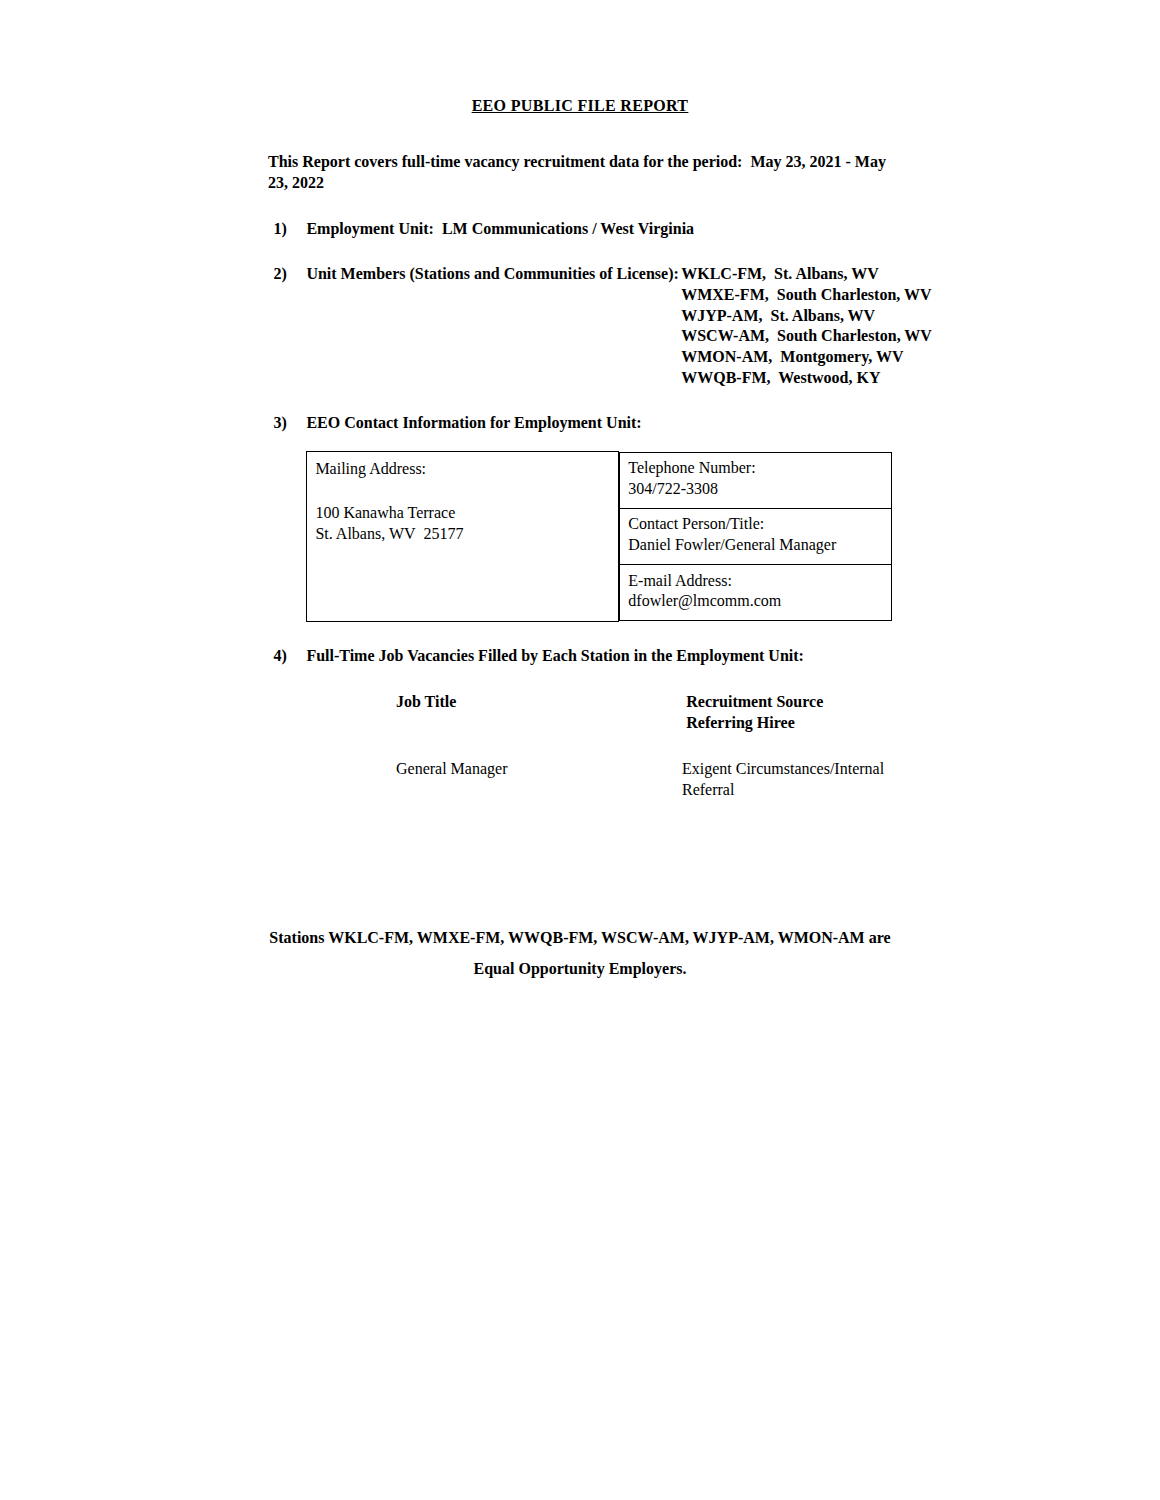EEO PUBLIC FILE REPORT
This Report covers full-time vacancy recruitment data for the period: May 23, 2021 - May 23, 2022
Employment Unit: LM Communications / West Virginia
Unit Members (Stations and Communities of License):
WKLC-FM, St. Albans, WV
WMXE-FM, South Charleston, WV
WJYP-AM, St. Albans, WV
WSCW-AM, South Charleston, WV
WMON-AM, Montgomery, WV
WWQB-FM, Westwood, KY
EEO Contact Information for Employment Unit:
| Mailing Address: 100 Kanawha Terrace St. Albans, WV 25177 | / Telephone Number: 304/722-3308 / / Contact Person/Title: Daniel Fowler/General Manager / / E-mail Address: dfowler@lmcomm.com / |
Full-Time Job Vacancies Filled by Each Station in the Employment Unit:
Job Title
Recruitment Source Referring Hiree
General Manager
Exigent Circumstances/Internal Referral
Stations WKLC-FM, WMXE-FM, WWQB-FM, WSCW-AM, WJYP-AM, WMON-AM are
Equal Opportunity Employers.